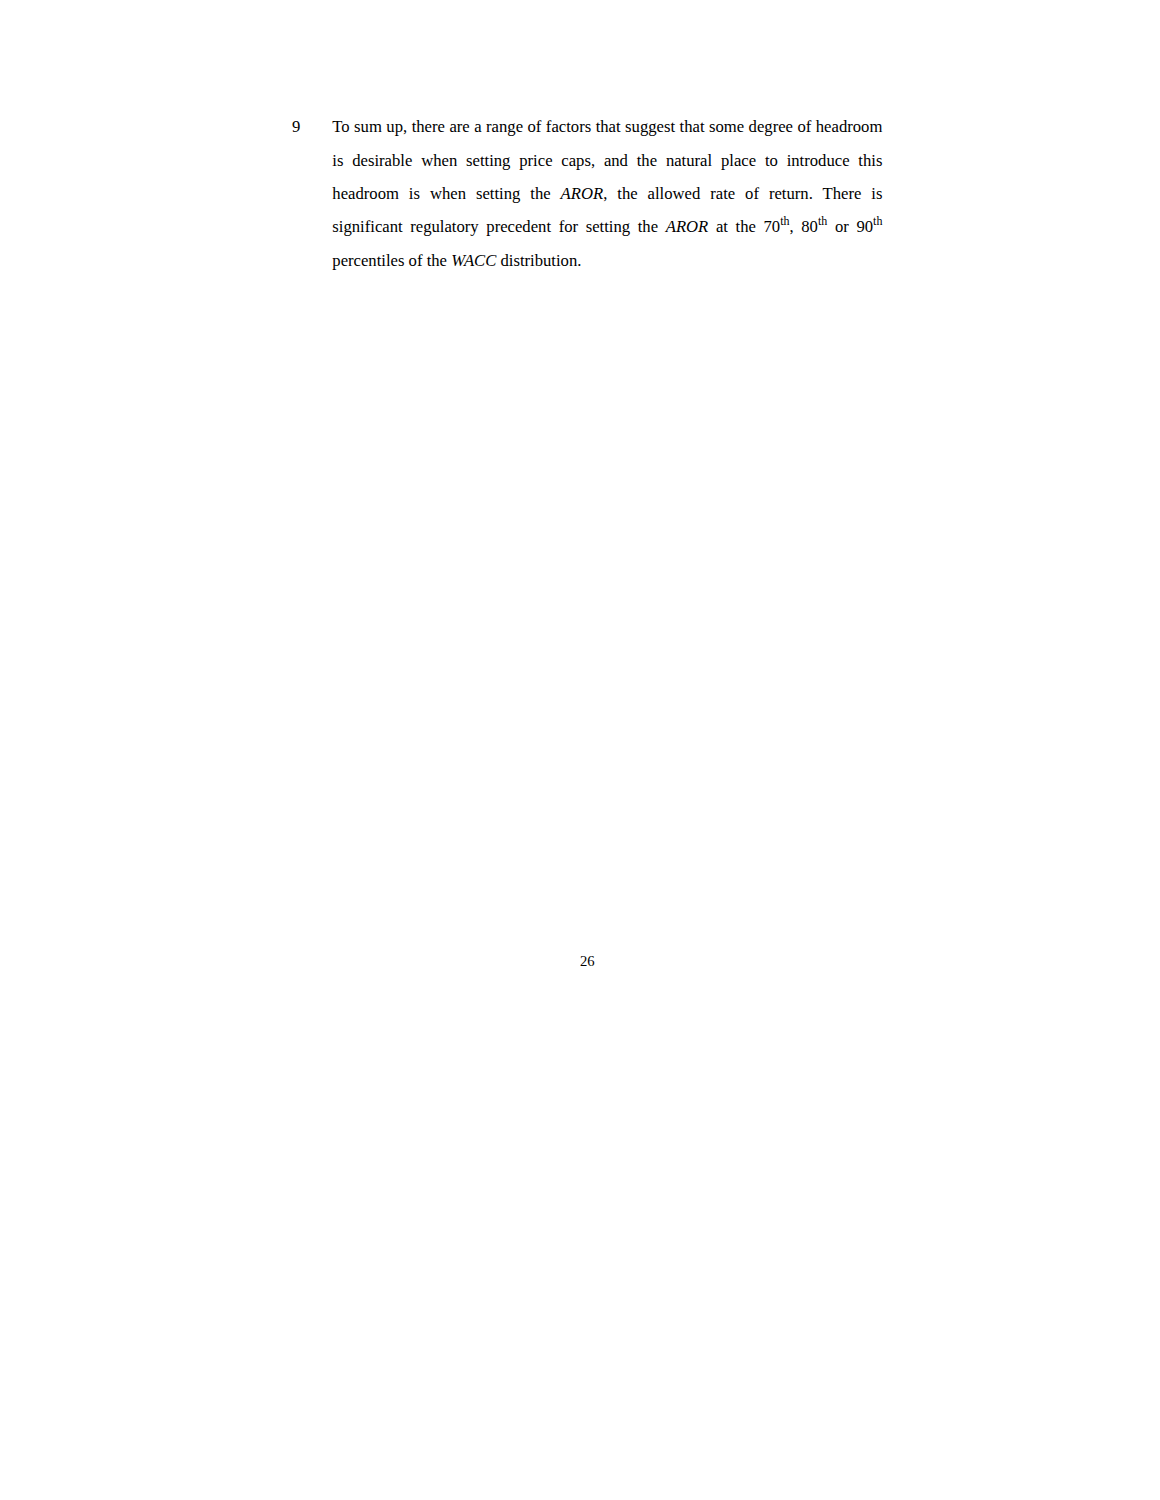9
To sum up, there are a range of factors that suggest that some degree of headroom is desirable when setting price caps, and the natural place to introduce this headroom is when setting the AROR, the allowed rate of return. There is significant regulatory precedent for setting the AROR at the 70th, 80th or 90th percentiles of the WACC distribution.
26